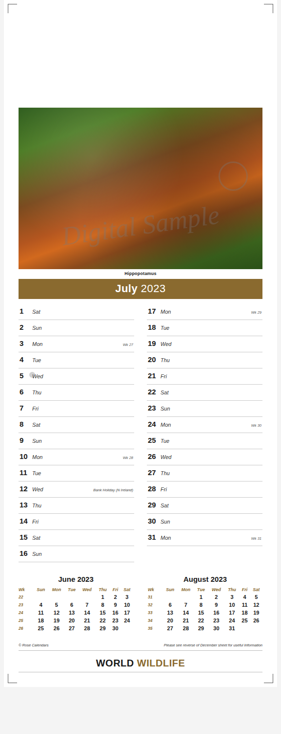Hippopotamus
July 2023
1 Sat
2 Sun
3 Mon Wk 27
4 Tue
5 Wed
6 Thu
7 Fri
8 Sat
9 Sun
10 Mon Wk 28
11 Tue
12 Wed Bank Holiday (N Ireland)
13 Thu
14 Fri
15 Sat
16 Sun
17 Mon Wk 29
18 Tue
19 Wed
20 Thu
21 Fri
22 Sat
23 Sun
24 Mon Wk 30
25 Tue
26 Wed
27 Thu
28 Fri
29 Sat
30 Sun
31 Mon Wk 31
June 2023
| Wk | Sun | Mon | Tue | Wed | Thu | Fri | Sat |
| --- | --- | --- | --- | --- | --- | --- | --- |
| 22 | | | | | 1 | 2 | 3 |
| 23 | 4 | 5 | 6 | 7 | 8 | 9 | 10 |
| 24 | 11 | 12 | 13 | 14 | 15 | 16 | 17 |
| 25 | 18 | 19 | 20 | 21 | 22 | 23 | 24 |
| 26 | 25 | 26 | 27 | 28 | 29 | 30 | |
August 2023
| Wk | Sun | Mon | Tue | Wed | Thu | Fri | Sat |
| --- | --- | --- | --- | --- | --- | --- | --- |
| 31 | | | 1 | 2 | 3 | 4 | 5 |
| 32 | 6 | 7 | 8 | 9 | 10 | 11 | 12 |
| 33 | 13 | 14 | 15 | 16 | 17 | 18 | 19 |
| 34 | 20 | 21 | 22 | 23 | 24 | 25 | 26 |
| 35 | 27 | 28 | 29 | 30 | 31 | | |
© Rose Calendars Please see reverse of December sheet for useful Information
WORLD WILDLIFE
Digital Sample